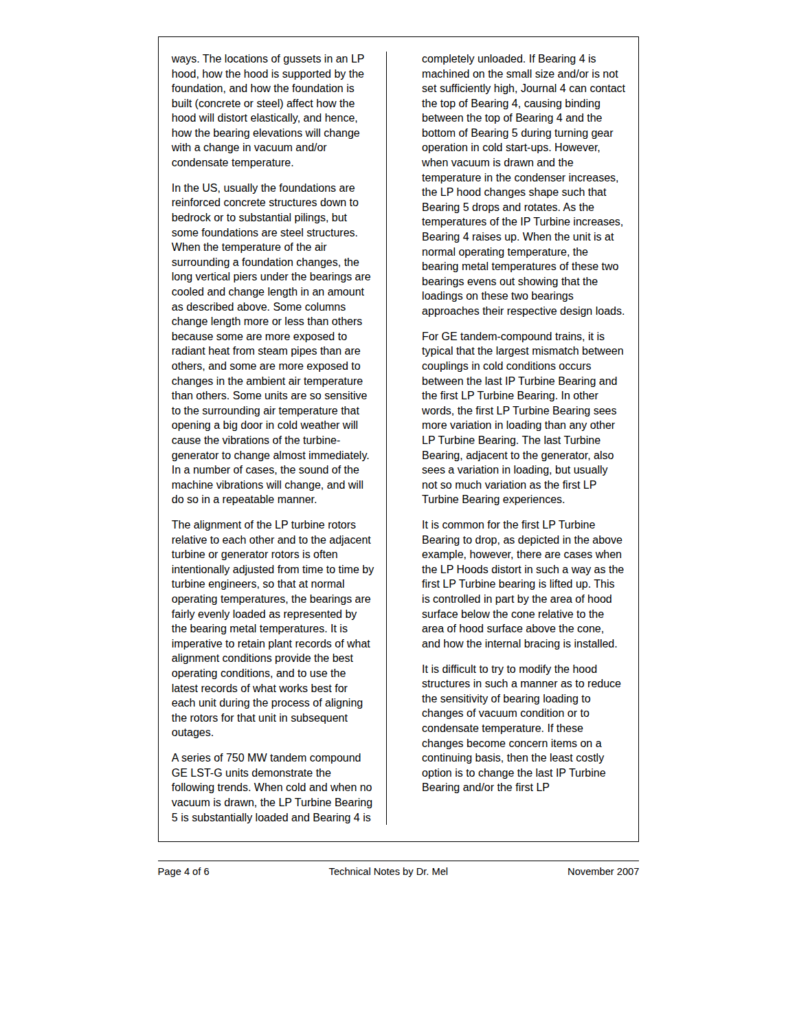ways. The locations of gussets in an LP hood, how the hood is supported by the foundation, and how the foundation is built (concrete or steel) affect how the hood will distort elastically, and hence, how the bearing elevations will change with a change in vacuum and/or condensate temperature.
In the US, usually the foundations are reinforced concrete structures down to bedrock or to substantial pilings, but some foundations are steel structures. When the temperature of the air surrounding a foundation changes, the long vertical piers under the bearings are cooled and change length in an amount as described above. Some columns change length more or less than others because some are more exposed to radiant heat from steam pipes than are others, and some are more exposed to changes in the ambient air temperature than others. Some units are so sensitive to the surrounding air temperature that opening a big door in cold weather will cause the vibrations of the turbine-generator to change almost immediately. In a number of cases, the sound of the machine vibrations will change, and will do so in a repeatable manner.
The alignment of the LP turbine rotors relative to each other and to the adjacent turbine or generator rotors is often intentionally adjusted from time to time by turbine engineers, so that at normal operating temperatures, the bearings are fairly evenly loaded as represented by the bearing metal temperatures. It is imperative to retain plant records of what alignment conditions provide the best operating conditions, and to use the latest records of what works best for each unit during the process of aligning the rotors for that unit in subsequent outages.
A series of 750 MW tandem compound GE LST-G units demonstrate the following trends. When cold and when no vacuum is drawn, the LP Turbine Bearing 5 is substantially loaded and Bearing 4 is
completely unloaded. If Bearing 4 is machined on the small size and/or is not set sufficiently high, Journal 4 can contact the top of Bearing 4, causing binding between the top of Bearing 4 and the bottom of Bearing 5 during turning gear operation in cold start-ups. However, when vacuum is drawn and the temperature in the condenser increases, the LP hood changes shape such that Bearing 5 drops and rotates. As the temperatures of the IP Turbine increases, Bearing 4 raises up. When the unit is at normal operating temperature, the bearing metal temperatures of these two bearings evens out showing that the loadings on these two bearings approaches their respective design loads.
For GE tandem-compound trains, it is typical that the largest mismatch between couplings in cold conditions occurs between the last IP Turbine Bearing and the first LP Turbine Bearing. In other words, the first LP Turbine Bearing sees more variation in loading than any other LP Turbine Bearing. The last Turbine Bearing, adjacent to the generator, also sees a variation in loading, but usually not so much variation as the first LP Turbine Bearing experiences.
It is common for the first LP Turbine Bearing to drop, as depicted in the above example, however, there are cases when the LP Hoods distort in such a way as the first LP Turbine bearing is lifted up. This is controlled in part by the area of hood surface below the cone relative to the area of hood surface above the cone, and how the internal bracing is installed.
It is difficult to try to modify the hood structures in such a manner as to reduce the sensitivity of bearing loading to changes of vacuum condition or to condensate temperature. If these changes become concern items on a continuing basis, then the least costly option is to change the last IP Turbine Bearing and/or the first LP
Page 4 of 6
Technical Notes by Dr. Mel
November 2007